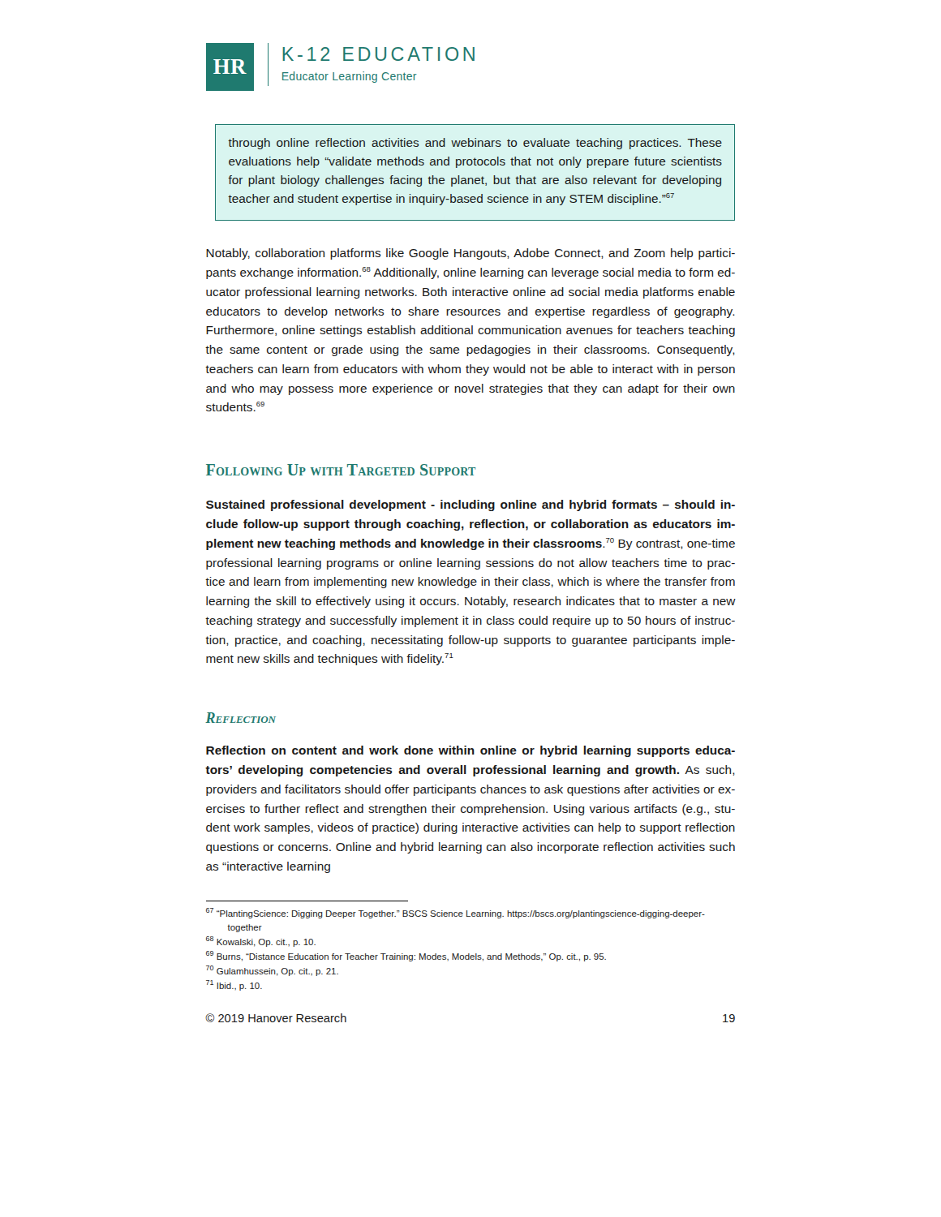HR
K-12 EDUCATION
Educator Learning Center
through online reflection activities and webinars to evaluate teaching practices. These evaluations help “validate methods and protocols that not only prepare future scientists for plant biology challenges facing the planet, but that are also relevant for developing teacher and student expertise in inquiry-based science in any STEM discipline.”67
Notably, collaboration platforms like Google Hangouts, Adobe Connect, and Zoom help participants exchange information.68 Additionally, online learning can leverage social media to form educator professional learning networks. Both interactive online ad social media platforms enable educators to develop networks to share resources and expertise regardless of geography. Furthermore, online settings establish additional communication avenues for teachers teaching the same content or grade using the same pedagogies in their classrooms. Consequently, teachers can learn from educators with whom they would not be able to interact with in person and who may possess more experience or novel strategies that they can adapt for their own students.69
Following Up with Targeted Support
Sustained professional development - including online and hybrid formats – should include follow-up support through coaching, reflection, or collaboration as educators implement new teaching methods and knowledge in their classrooms.70 By contrast, one-time professional learning programs or online learning sessions do not allow teachers time to practice and learn from implementing new knowledge in their class, which is where the transfer from learning the skill to effectively using it occurs. Notably, research indicates that to master a new teaching strategy and successfully implement it in class could require up to 50 hours of instruction, practice, and coaching, necessitating follow-up supports to guarantee participants implement new skills and techniques with fidelity.71
Reflection
Reflection on content and work done within online or hybrid learning supports educators’ developing competencies and overall professional learning and growth. As such, providers and facilitators should offer participants chances to ask questions after activities or exercises to further reflect and strengthen their comprehension. Using various artifacts (e.g., student work samples, videos of practice) during interactive activities can help to support reflection questions or concerns. Online and hybrid learning can also incorporate reflection activities such as “interactive learning
67 “PlantingScience: Digging Deeper Together.” BSCS Science Learning. https://bscs.org/plantingscience-digging-deeper-together
68 Kowalski, Op. cit., p. 10.
69 Burns, “Distance Education for Teacher Training: Modes, Models, and Methods,” Op. cit., p. 95.
70 Gulamhussein, Op. cit., p. 21.
71 Ibid., p. 10.
© 2019 Hanover Research
19